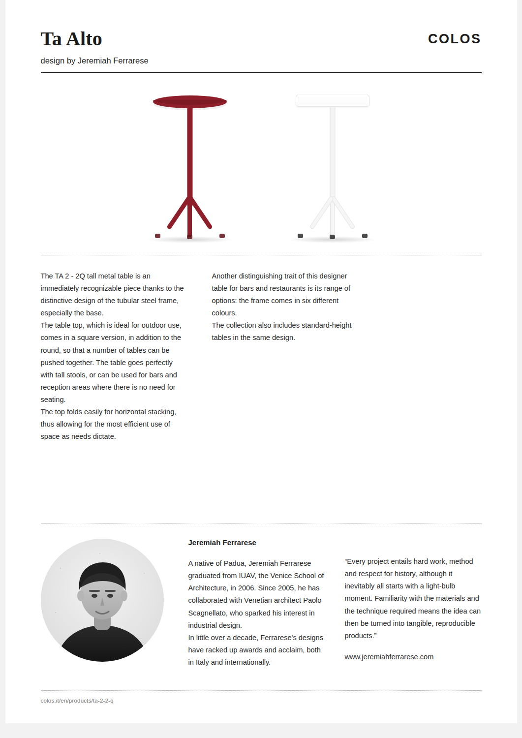Ta Alto
design by Jeremiah Ferrarese
COLOS
The TA 2 - 2Q tall metal table is an immediately recognizable piece thanks to the distinctive design of the tubular steel frame, especially the base.
The table top, which is ideal for outdoor use, comes in a square version, in addition to the round, so that a number of tables can be pushed together. The table goes perfectly with tall stools, or can be used for bars and reception areas where there is no need for seating.
The top folds easily for horizontal stacking, thus allowing for the most efficient use of space as needs dictate.
Another distinguishing trait of this designer table for bars and restaurants is its range of options: the frame comes in six different colours.
The collection also includes standard-height tables in the same design.
Jeremiah Ferrarese
A native of Padua, Jeremiah Ferrarese graduated from IUAV, the Venice School of Architecture, in 2006. Since 2005, he has collaborated with Venetian architect Paolo Scagnellato, who sparked his interest in industrial design.
In little over a decade, Ferrarese's designs have racked up awards and acclaim, both in Italy and internationally.
“Every project entails hard work, method and respect for history, although it inevitably all starts with a light-bulb moment. Familiarity with the materials and the technique required means the idea can then be turned into tangible, reproducible products.”
www.jeremiahferrarese.com
colos.it/en/products/ta-2-2-q